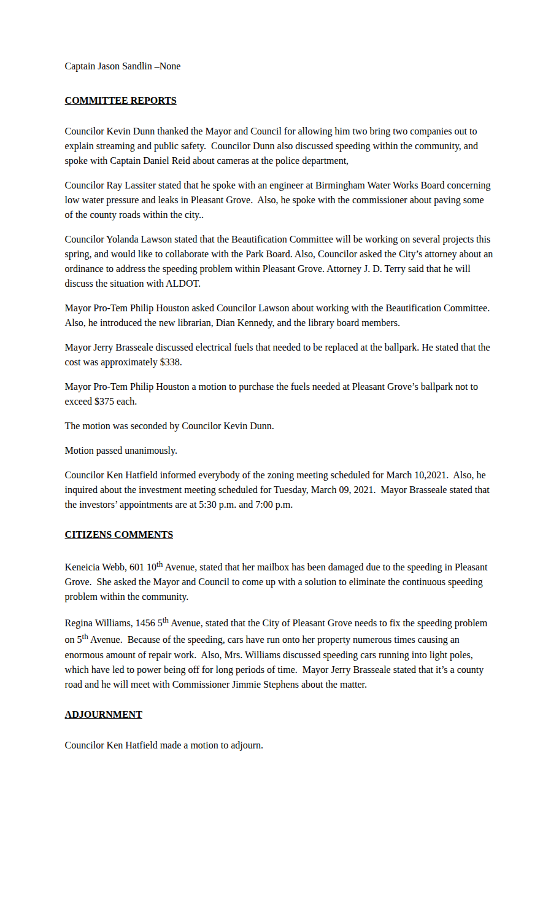Captain Jason Sandlin –None
COMMITTEE REPORTS
Councilor Kevin Dunn thanked the Mayor and Council for allowing him two bring two companies out to explain streaming and public safety. Councilor Dunn also discussed speeding within the community, and spoke with Captain Daniel Reid about cameras at the police department,
Councilor Ray Lassiter stated that he spoke with an engineer at Birmingham Water Works Board concerning low water pressure and leaks in Pleasant Grove. Also, he spoke with the commissioner about paving some of the county roads within the city..
Councilor Yolanda Lawson stated that the Beautification Committee will be working on several projects this spring, and would like to collaborate with the Park Board. Also, Councilor asked the City’s attorney about an ordinance to address the speeding problem within Pleasant Grove. Attorney J. D. Terry said that he will discuss the situation with ALDOT.
Mayor Pro-Tem Philip Houston asked Councilor Lawson about working with the Beautification Committee. Also, he introduced the new librarian, Dian Kennedy, and the library board members.
Mayor Jerry Brasseale discussed electrical fuels that needed to be replaced at the ballpark. He stated that the cost was approximately $338.
Mayor Pro-Tem Philip Houston a motion to purchase the fuels needed at Pleasant Grove’s ballpark not to exceed $375 each.
The motion was seconded by Councilor Kevin Dunn.
Motion passed unanimously.
Councilor Ken Hatfield informed everybody of the zoning meeting scheduled for March 10,2021. Also, he inquired about the investment meeting scheduled for Tuesday, March 09, 2021. Mayor Brasseale stated that the investors’ appointments are at 5:30 p.m. and 7:00 p.m.
CITIZENS COMMENTS
Keneicia Webb, 601 10th Avenue, stated that her mailbox has been damaged due to the speeding in Pleasant Grove. She asked the Mayor and Council to come up with a solution to eliminate the continuous speeding problem within the community.
Regina Williams, 1456 5th Avenue, stated that the City of Pleasant Grove needs to fix the speeding problem on 5th Avenue. Because of the speeding, cars have run onto her property numerous times causing an enormous amount of repair work. Also, Mrs. Williams discussed speeding cars running into light poles, which have led to power being off for long periods of time. Mayor Jerry Brasseale stated that it’s a county road and he will meet with Commissioner Jimmie Stephens about the matter.
ADJOURNMENT
Councilor Ken Hatfield made a motion to adjourn.